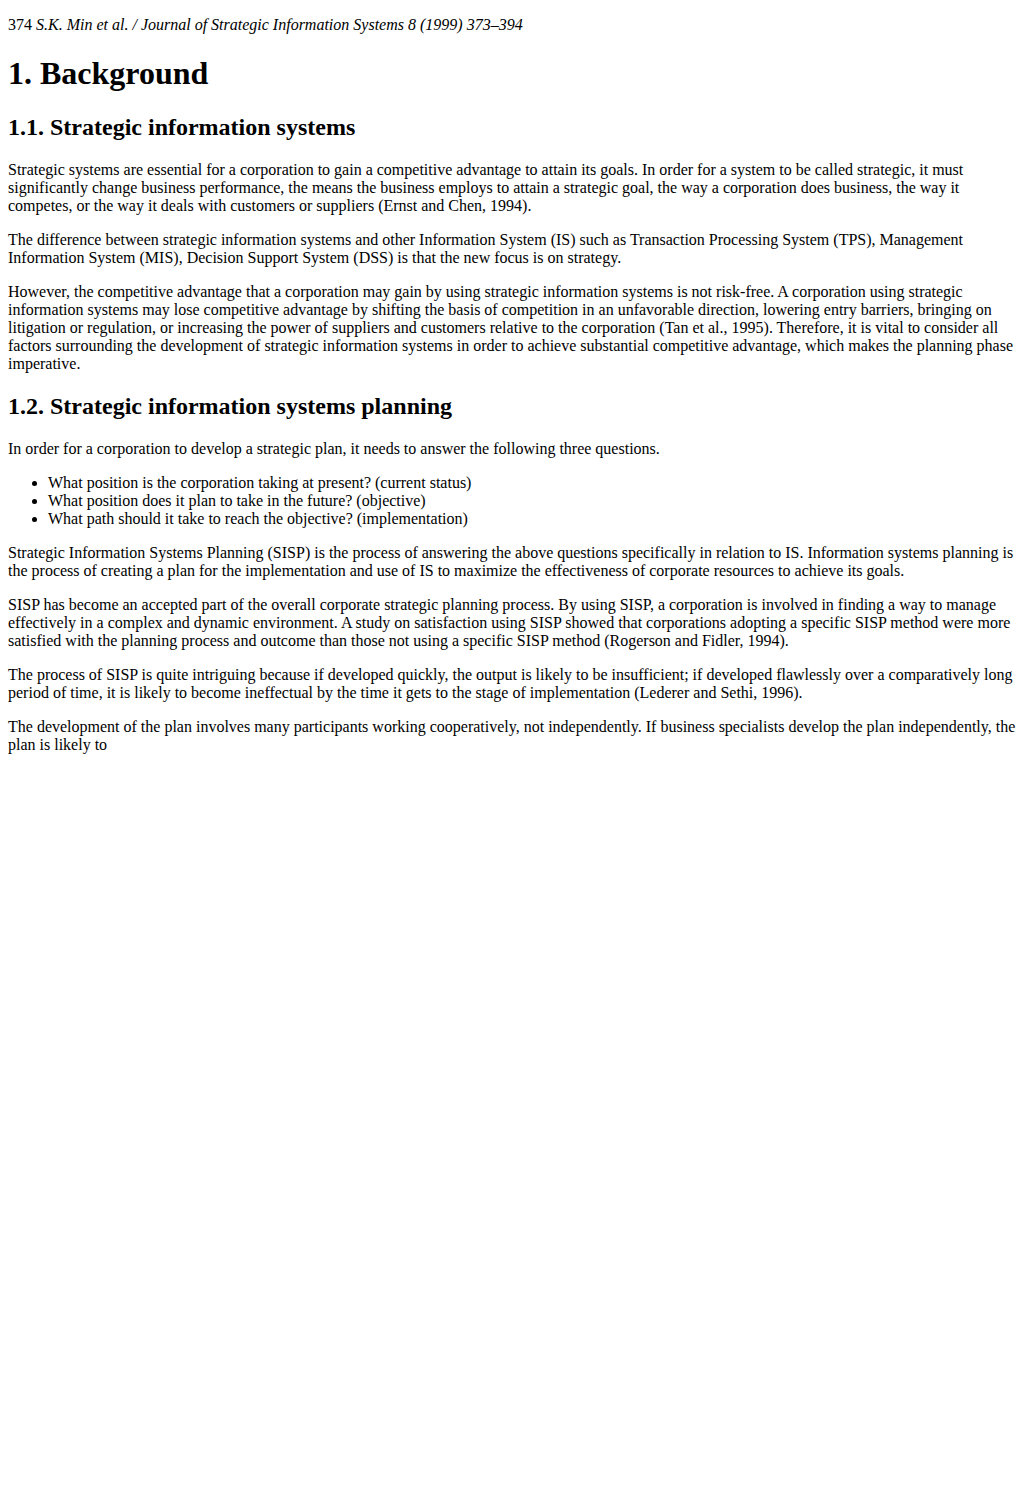374 S.K. Min et al. / Journal of Strategic Information Systems 8 (1999) 373–394
1. Background
1.1. Strategic information systems
Strategic systems are essential for a corporation to gain a competitive advantage to attain its goals. In order for a system to be called strategic, it must significantly change business performance, the means the business employs to attain a strategic goal, the way a corporation does business, the way it competes, or the way it deals with customers or suppliers (Ernst and Chen, 1994).
The difference between strategic information systems and other Information System (IS) such as Transaction Processing System (TPS), Management Information System (MIS), Decision Support System (DSS) is that the new focus is on strategy.
However, the competitive advantage that a corporation may gain by using strategic information systems is not risk-free. A corporation using strategic information systems may lose competitive advantage by shifting the basis of competition in an unfavorable direction, lowering entry barriers, bringing on litigation or regulation, or increasing the power of suppliers and customers relative to the corporation (Tan et al., 1995). Therefore, it is vital to consider all factors surrounding the development of strategic information systems in order to achieve substantial competitive advantage, which makes the planning phase imperative.
1.2. Strategic information systems planning
In order for a corporation to develop a strategic plan, it needs to answer the following three questions.
What position is the corporation taking at present? (current status)
What position does it plan to take in the future? (objective)
What path should it take to reach the objective? (implementation)
Strategic Information Systems Planning (SISP) is the process of answering the above questions specifically in relation to IS. Information systems planning is the process of creating a plan for the implementation and use of IS to maximize the effectiveness of corporate resources to achieve its goals.
SISP has become an accepted part of the overall corporate strategic planning process. By using SISP, a corporation is involved in finding a way to manage effectively in a complex and dynamic environment. A study on satisfaction using SISP showed that corporations adopting a specific SISP method were more satisfied with the planning process and outcome than those not using a specific SISP method (Rogerson and Fidler, 1994).
The process of SISP is quite intriguing because if developed quickly, the output is likely to be insufficient; if developed flawlessly over a comparatively long period of time, it is likely to become ineffectual by the time it gets to the stage of implementation (Lederer and Sethi, 1996).
The development of the plan involves many participants working cooperatively, not independently. If business specialists develop the plan independently, the plan is likely to